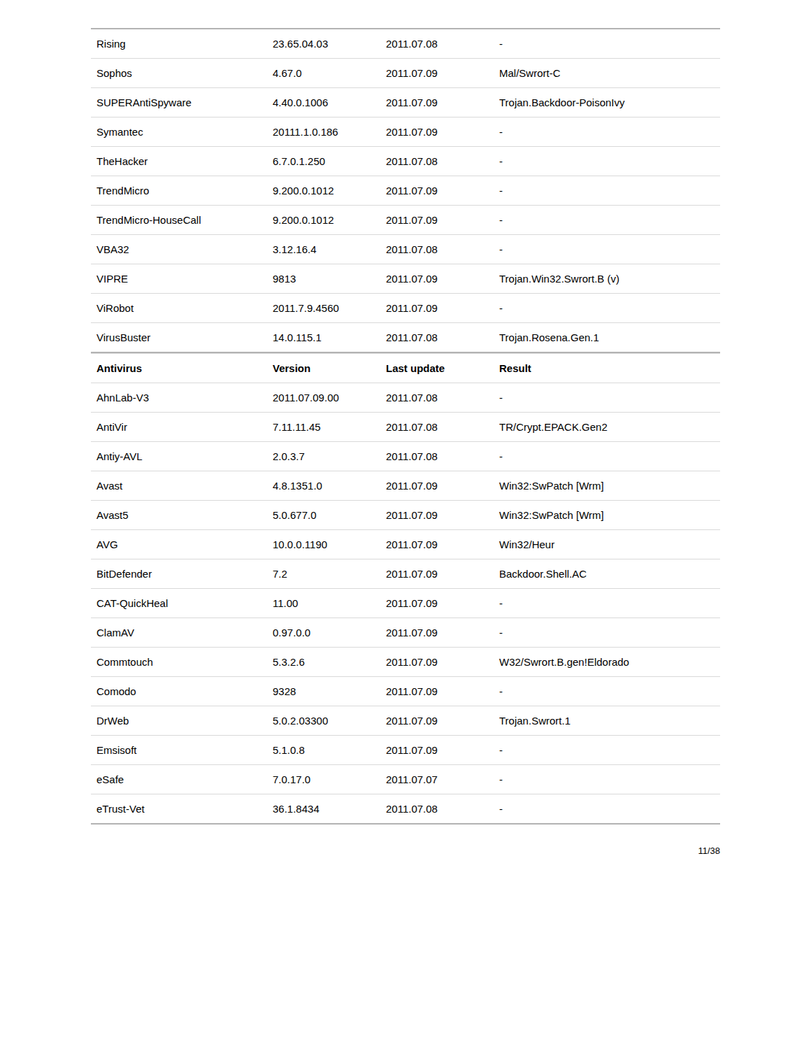| Rising | 23.65.04.03 | 2011.07.08 | - |
| Sophos | 4.67.0 | 2011.07.09 | Mal/Swrort-C |
| SUPERAntiSpyware | 4.40.0.1006 | 2011.07.09 | Trojan.Backdoor-PoisonIvy |
| Symantec | 20111.1.0.186 | 2011.07.09 | - |
| TheHacker | 6.7.0.1.250 | 2011.07.08 | - |
| TrendMicro | 9.200.0.1012 | 2011.07.09 | - |
| TrendMicro-HouseCall | 9.200.0.1012 | 2011.07.09 | - |
| VBA32 | 3.12.16.4 | 2011.07.08 | - |
| VIPRE | 9813 | 2011.07.09 | Trojan.Win32.Swrort.B (v) |
| ViRobot | 2011.7.9.4560 | 2011.07.09 | - |
| VirusBuster | 14.0.115.1 | 2011.07.08 | Trojan.Rosena.Gen.1 |
| Antivirus | Version | Last update | Result |
| --- | --- | --- | --- |
| AhnLab-V3 | 2011.07.09.00 | 2011.07.08 | - |
| AntiVir | 7.11.11.45 | 2011.07.08 | TR/Crypt.EPACK.Gen2 |
| Antiy-AVL | 2.0.3.7 | 2011.07.08 | - |
| Avast | 4.8.1351.0 | 2011.07.09 | Win32:SwPatch [Wrm] |
| Avast5 | 5.0.677.0 | 2011.07.09 | Win32:SwPatch [Wrm] |
| AVG | 10.0.0.1190 | 2011.07.09 | Win32/Heur |
| BitDefender | 7.2 | 2011.07.09 | Backdoor.Shell.AC |
| CAT-QuickHeal | 11.00 | 2011.07.09 | - |
| ClamAV | 0.97.0.0 | 2011.07.09 | - |
| Commtouch | 5.3.2.6 | 2011.07.09 | W32/Swrort.B.gen!Eldorado |
| Comodo | 9328 | 2011.07.09 | - |
| DrWeb | 5.0.2.03300 | 2011.07.09 | Trojan.Swrort.1 |
| Emsisoft | 5.1.0.8 | 2011.07.09 | - |
| eSafe | 7.0.17.0 | 2011.07.07 | - |
| eTrust-Vet | 36.1.8434 | 2011.07.08 | - |
11/38